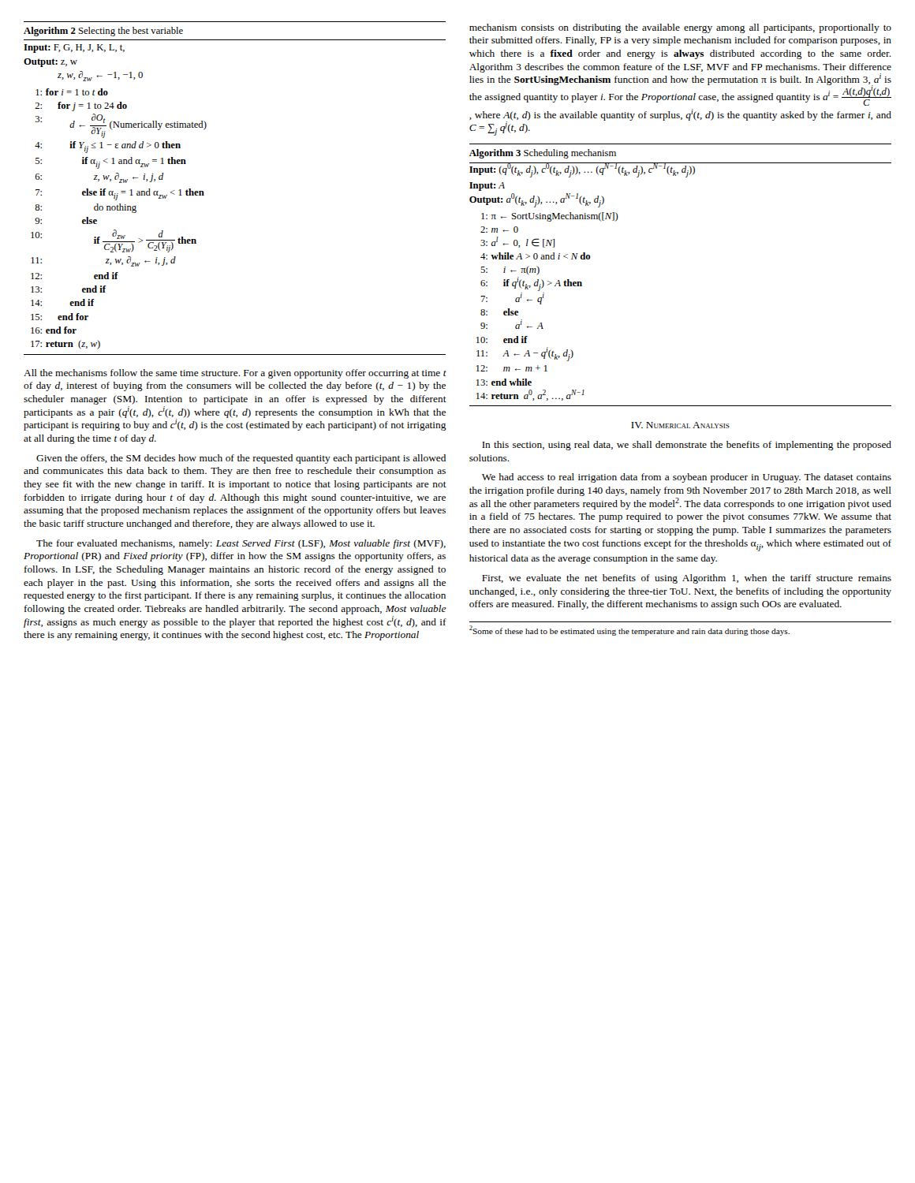Algorithm 2 Selecting the best variable
Input: F, G, H, J, K, L, t,
Output: z, w
z, w, ∂zw ← −1, −1, 0
for i = 1 to t do
for j = 1 to 24 do
d ← ∂Ot∂Yij (Numerically estimated)
if Yij ≤ 1 − ε and d > 0 then
if αij < 1 and αzw = 1 then
z, w, ∂zw ← i, j, d
else if αij = 1 and αzw < 1 then
do nothing
else
if ∂zw C2(Yzw) > dC2(Yij) then
z, w, ∂zw ← i, j, d
end if
end if
end if
end for
end for
return (z, w)
All the mechanisms follow the same time structure. For a given opportunity offer occurring at time t of day d, interest of buying from the consumers will be collected the day before (t, d − 1) by the scheduler manager (SM). Intention to participate in an offer is expressed by the different participants as a pair (qi(t, d), ci(t, d)) where q(t, d) represents the consumption in kWh that the participant is requiring to buy and ci(t, d) is the cost (estimated by each participant) of not irrigating at all during the time t of day d.
Given the offers, the SM decides how much of the requested quantity each participant is allowed and communicates this data back to them. They are then free to reschedule their consumption as they see fit with the new change in tariff. It is important to notice that losing participants are not forbidden to irrigate during hour t of day d. Although this might sound counter-intuitive, we are assuming that the proposed mechanism replaces the assignment of the opportunity offers but leaves the basic tariff structure unchanged and therefore, they are always allowed to use it.
The four evaluated mechanisms, namely: Least Served First (LSF), Most valuable first (MVF), Proportional (PR) and Fixed priority (FP), differ in how the SM assigns the opportunity offers, as follows. In LSF, the Scheduling Manager maintains an historic record of the energy assigned to each player in the past. Using this information, she sorts the received offers and assigns all the requested energy to the first participant. If there is any remaining surplus, it continues the allocation following the created order. Tiebreaks are handled arbitrarily. The second approach, Most valuable first, assigns as much energy as possible to the player that reported the highest cost ci(t, d), and if there is any remaining energy, it continues with the second highest cost, etc. The Proportional
mechanism consists on distributing the available energy among all participants, proportionally to their submitted offers. Finally, FP is a very simple mechanism included for comparison purposes, in which there is a fixed order and energy is always distributed according to the same order. Algorithm 3 describes the common feature of the LSF, MVF and FP mechanisms. Their difference lies in the SortUsingMechanism function and how the permutation π is built. In Algorithm 3, ai is the assigned quantity to player i. For the Proportional case, the assigned quantity is ai = A(t,d)qi(t,d) C, where A(t, d) is the available quantity of surplus, qi(t, d) is the quantity asked by the farmer i, and C = ∑j qj(t, d).
Algorithm 3 Scheduling mechanism
Input: (q0(tk, dj), c0(tk, dj)), … (qN−1(tk, dj), cN−1(tk, dj))
Input: A
Output: a0(tk, dj), …, aN−1(tk, dj)
π ← SortUsingMechanism([N])
m ← 0
al ← 0, l ∈ [N]
while A > 0 and i < N do
i ← π(m)
if qi(tk, dj) > A then
ai ← qi
else
ai ← A
end if
A ← A − qi(tk, dj)
m ← m + 1
end while
return a0, a2, …, aN−1
IV. Numerical Analysis
In this section, using real data, we shall demonstrate the benefits of implementing the proposed solutions.
We had access to real irrigation data from a soybean producer in Uruguay. The dataset contains the irrigation profile during 140 days, namely from 9th November 2017 to 28th March 2018, as well as all the other parameters required by the model2. The data corresponds to one irrigation pivot used in a field of 75 hectares. The pump required to power the pivot consumes 77kW. We assume that there are no associated costs for starting or stopping the pump. Table I summarizes the parameters used to instantiate the two cost functions except for the thresholds αij, which where estimated out of historical data as the average consumption in the same day.
First, we evaluate the net benefits of using Algorithm 1, when the tariff structure remains unchanged, i.e., only considering the three-tier ToU. Next, the benefits of including the opportunity offers are measured. Finally, the different mechanisms to assign such OOs are evaluated.
2Some of these had to be estimated using the temperature and rain data during those days.